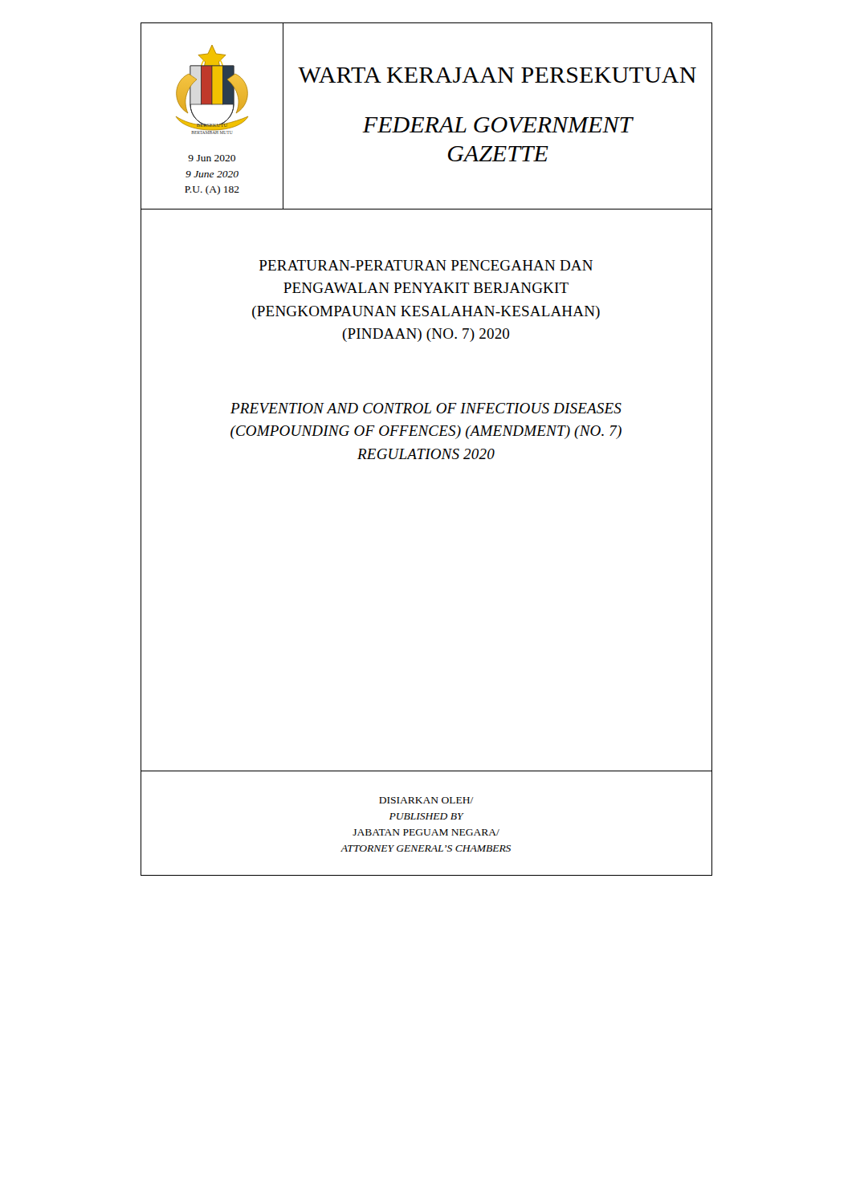9 Jun 2020
9 June 2020
P.U. (A) 182
WARTA KERAJAAN PERSEKUTUAN
FEDERAL GOVERNMENT
GAZETTE
Peraturan-Peraturan Pencegahan dan
Pengawalan Penyakit Berjangkit
(Pengkompaunan Kesalahan-Kesalahan)
(Pindaan) (No. 7) 2020
Prevention and Control of Infectious Diseases
(Compounding of Offences) (Amendment) (No. 7)
Regulations 2020
DISIARKAN OLEH/
PUBLISHED BY
JABATAN PEGUAM NEGARA/
ATTORNEY GENERAL’S CHAMBERS